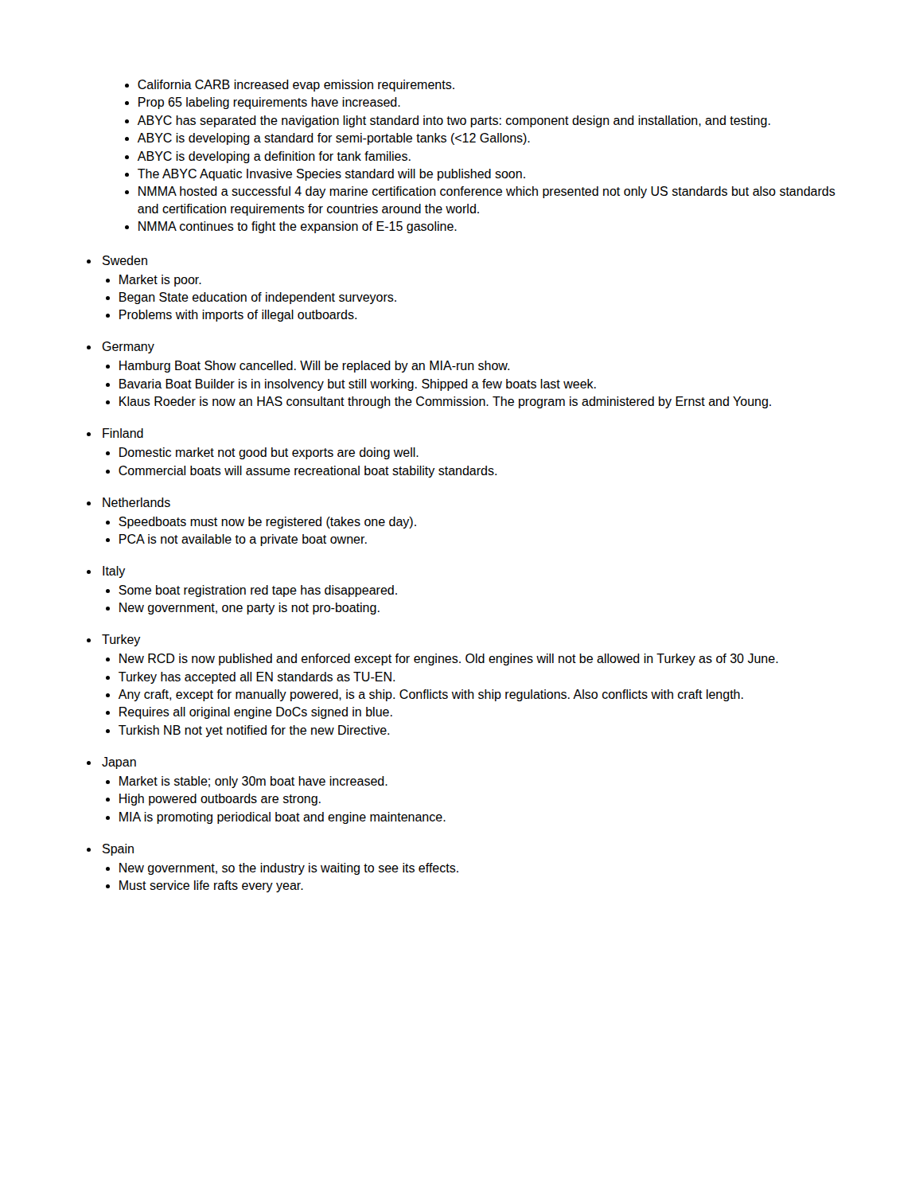California CARB increased evap emission requirements.
Prop 65 labeling requirements have increased.
ABYC has separated the navigation light standard into two parts: component design and installation, and testing.
ABYC is developing a standard for semi-portable tanks (<12 Gallons).
ABYC is developing a definition for tank families.
The ABYC Aquatic Invasive Species standard will be published soon.
NMMA hosted a successful 4 day marine certification conference which presented not only US standards but also standards and certification requirements for countries around the world.
NMMA continues to fight the expansion of E-15 gasoline.
Sweden
Market is poor.
Began State education of independent surveyors.
Problems with imports of illegal outboards.
Germany
Hamburg Boat Show cancelled. Will be replaced by an MIA-run show.
Bavaria Boat Builder is in insolvency but still working. Shipped a few boats last week.
Klaus Roeder is now an HAS consultant through the Commission. The program is administered by Ernst and Young.
Finland
Domestic market not good but exports are doing well.
Commercial boats will assume recreational boat stability standards.
Netherlands
Speedboats must now be registered (takes one day).
PCA is not available to a private boat owner.
Italy
Some boat registration red tape has disappeared.
New government, one party is not pro-boating.
Turkey
New RCD is now published and enforced except for engines. Old engines will not be allowed in Turkey as of 30 June.
Turkey has accepted all EN standards as TU-EN.
Any craft, except for manually powered, is a ship. Conflicts with ship regulations. Also conflicts with craft length.
Requires all original engine DoCs signed in blue.
Turkish NB not yet notified for the new Directive.
Japan
Market is stable; only 30m boat have increased.
High powered outboards are strong.
MIA is promoting periodical boat and engine maintenance.
Spain
New government, so the industry is waiting to see its effects.
Must service life rafts every year.